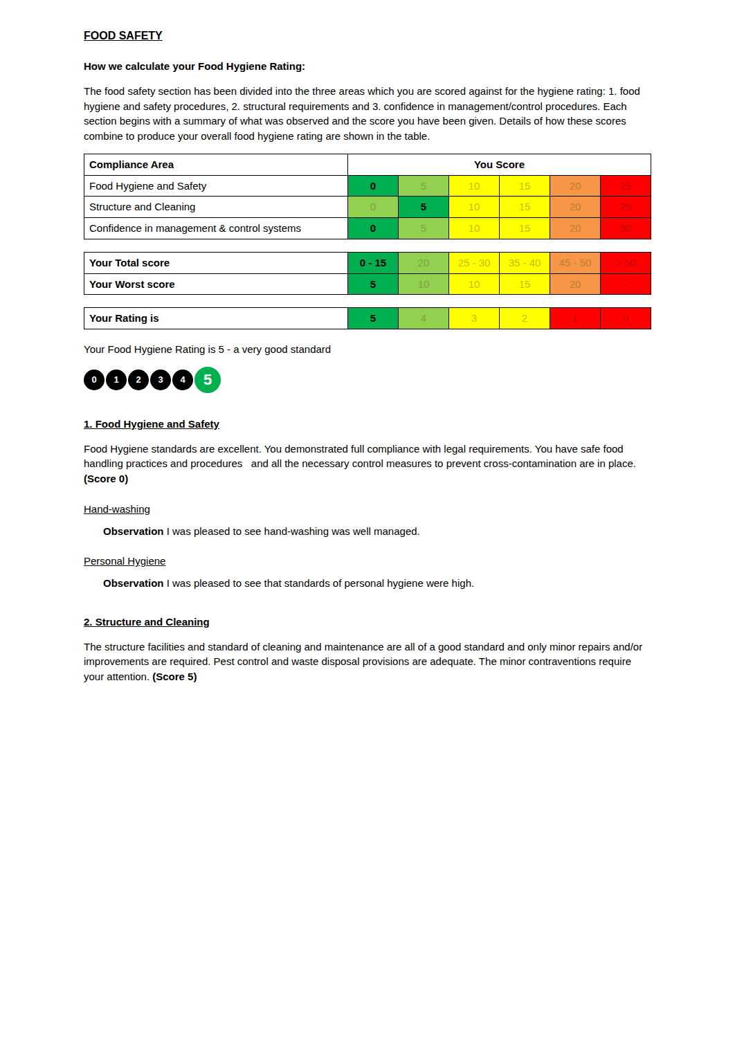FOOD SAFETY
How we calculate your Food Hygiene Rating:
The food safety section has been divided into the three areas which you are scored against for the hygiene rating: 1. food hygiene and safety procedures, 2. structural requirements and 3. confidence in management/control procedures. Each section begins with a summary of what was observed and the score you have been given. Details of how these scores combine to produce your overall food hygiene rating are shown in the table.
| Compliance Area | You Score |
| Food Hygiene and Safety | 0 | 5 | 10 | 15 | 20 | 25 |
| Structure and Cleaning | 0 | 5 | 10 | 15 | 20 | 25 |
| Confidence in management & control systems | 0 | 5 | 10 | 15 | 20 | 30 |
| Your Total score | 0 - 15 | 20 | 25 - 30 | 35 - 40 | 45 - 50 | > 50 |
| Your Worst score | 5 | 10 | 10 | 15 | 20 | - |
| Your Rating is | 5 | 4 | 3 | 2 | 1 | 0 |
Your Food Hygiene Rating is 5 - a very good standard
012345
1. Food Hygiene and Safety
Food Hygiene standards are excellent. You demonstrated full compliance with legal requirements. You have safe food handling practices and procedures and all the necessary control measures to prevent cross-contamination are in place. (Score 0)
Hand-washing
Observation I was pleased to see hand-washing was well managed.
Personal Hygiene
Observation I was pleased to see that standards of personal hygiene were high.
2. Structure and Cleaning
The structure facilities and standard of cleaning and maintenance are all of a good standard and only minor repairs and/or improvements are required. Pest control and waste disposal provisions are adequate. The minor contraventions require your attention. (Score 5)